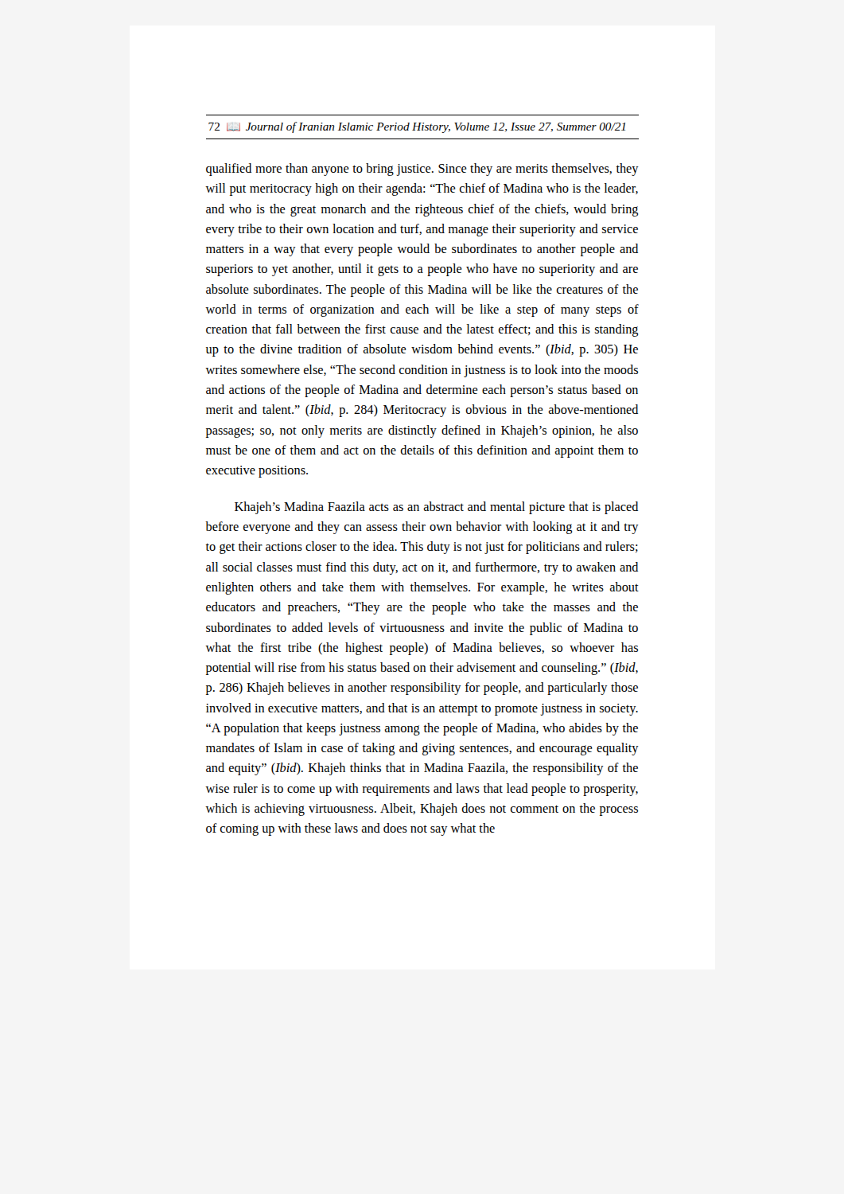72📖Journal of Iranian Islamic Period History, Volume 12, Issue 27, Summer 00/21
qualified more than anyone to bring justice. Since they are merits themselves, they will put meritocracy high on their agenda: “The chief of Madina who is the leader, and who is the great monarch and the righteous chief of the chiefs, would bring every tribe to their own location and turf, and manage their superiority and service matters in a way that every people would be subordinates to another people and superiors to yet another, until it gets to a people who have no superiority and are absolute subordinates. The people of this Madina will be like the creatures of the world in terms of organization and each will be like a step of many steps of creation that fall between the first cause and the latest effect; and this is standing up to the divine tradition of absolute wisdom behind events.” (Ibid, p. 305) He writes somewhere else, “The second condition in justness is to look into the moods and actions of the people of Madina and determine each person’s status based on merit and talent.” (Ibid, p. 284) Meritocracy is obvious in the above-mentioned passages; so, not only merits are distinctly defined in Khajeh’s opinion, he also must be one of them and act on the details of this definition and appoint them to executive positions.
Khajeh’s Madina Faazila acts as an abstract and mental picture that is placed before everyone and they can assess their own behavior with looking at it and try to get their actions closer to the idea. This duty is not just for politicians and rulers; all social classes must find this duty, act on it, and furthermore, try to awaken and enlighten others and take them with themselves. For example, he writes about educators and preachers, “They are the people who take the masses and the subordinates to added levels of virtuousness and invite the public of Madina to what the first tribe (the highest people) of Madina believes, so whoever has potential will rise from his status based on their advisement and counseling.” (Ibid, p. 286) Khajeh believes in another responsibility for people, and particularly those involved in executive matters, and that is an attempt to promote justness in society. “A population that keeps justness among the people of Madina, who abides by the mandates of Islam in case of taking and giving sentences, and encourage equality and equity” (Ibid). Khajeh thinks that in Madina Faazila, the responsibility of the wise ruler is to come up with requirements and laws that lead people to prosperity, which is achieving virtuousness. Albeit, Khajeh does not comment on the process of coming up with these laws and does not say what the